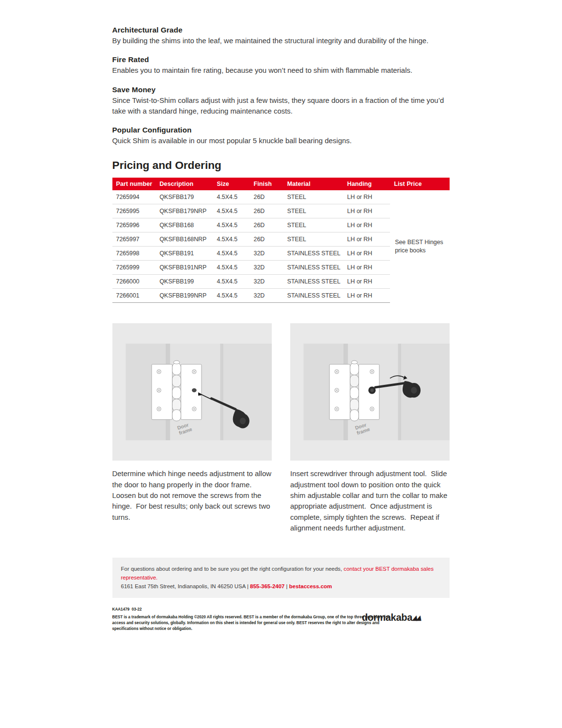Architectural Grade
By building the shims into the leaf, we maintained the structural integrity and durability of the hinge.
Fire Rated
Enables you to maintain fire rating, because you won’t need to shim with flammable materials.
Save Money
Since Twist-to-Shim collars adjust with just a few twists, they square doors in a fraction of the time you’d take with a standard hinge, reducing maintenance costs.
Popular Configuration
Quick Shim is available in our most popular 5 knuckle ball bearing designs.
Pricing and Ordering
| Part number | Description | Size | Finish | Material | Handing | List Price |
| --- | --- | --- | --- | --- | --- | --- |
| 7265994 | QKSFBB179 | 4.5X4.5 | 26D | STEEL | LH or RH | See BEST Hinges price books |
| 7265995 | QKSFBB179NRP | 4.5X4.5 | 26D | STEEL | LH or RH |
| 7265996 | QKSFBB168 | 4.5X4.5 | 26D | STEEL | LH or RH |
| 7265997 | QKSFBB168NRP | 4.5X4.5 | 26D | STEEL | LH or RH |
| 7265998 | QKSFBB191 | 4.5X4.5 | 32D | STAINLESS STEEL | LH or RH |
| 7265999 | QKSFBB191NRP | 4.5X4.5 | 32D | STAINLESS STEEL | LH or RH |
| 7266000 | QKSFBB199 | 4.5X4.5 | 32D | STAINLESS STEEL | LH or RH |
| 7266001 | QKSFBB199NRP | 4.5X4.5 | 32D | STAINLESS STEEL | LH or RH |
Door frame
Determine which hinge needs adjustment to allow the door to hang properly in the door frame. Loosen but do not remove the screws from the hinge. For best results; only back out screws two turns.
Door frame
Insert screwdriver through adjustment tool. Slide adjustment tool down to position onto the quick shim adjustable collar and turn the collar to make appropriate adjustment. Once adjustment is complete, simply tighten the screws. Repeat if alignment needs further adjustment.
For questions about ordering and to be sure you get the right configuration for your needs, contact your BEST dormakaba sales representative.
6161 East 75th Street, Indianapolis, IN 46250 USA | 855-365-2407 | bestaccess.com
KAA1479 03-22 BEST is a trademark of dormakaba Holding ©2020 All rights reserved. BEST is a member of the dormakaba Group, one of the top three providers for access and security solutions, globally. Information on this sheet is intended for general use only. BEST reserves the right to alter designs and specifications without notice or obligation.
dormakaba▴▴